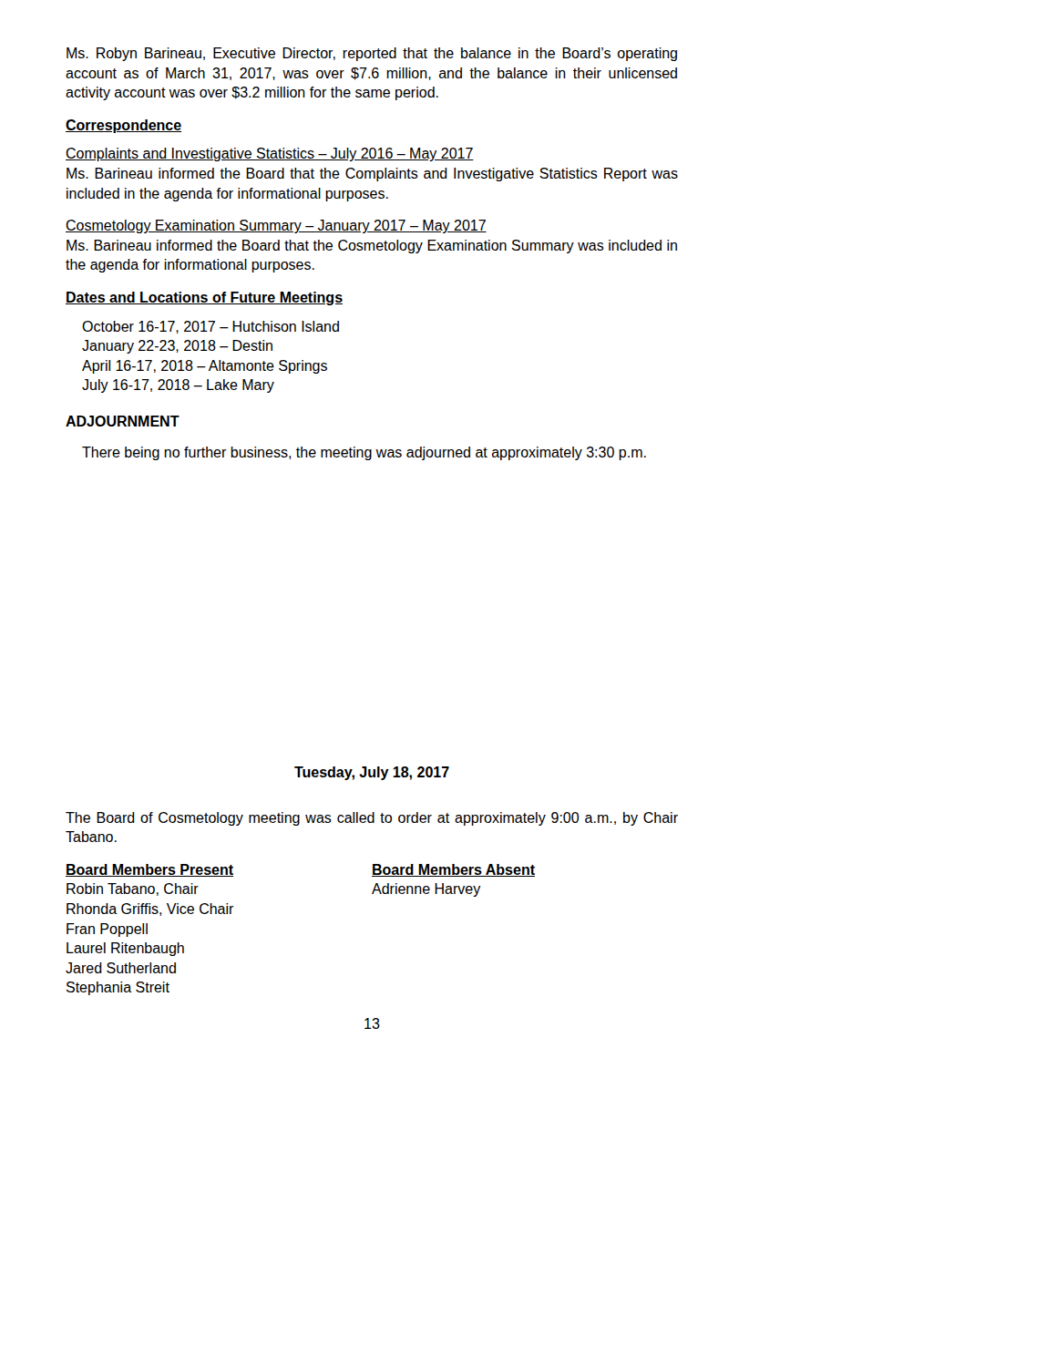Ms. Robyn Barineau, Executive Director, reported that the balance in the Board’s operating account as of March 31, 2017, was over $7.6 million, and the balance in their unlicensed activity account was over $3.2 million for the same period.
Correspondence
Complaints and Investigative Statistics – July 2016 – May 2017
Ms. Barineau informed the Board that the Complaints and Investigative Statistics Report was included in the agenda for informational purposes.
Cosmetology Examination Summary – January 2017 – May 2017
Ms. Barineau informed the Board that the Cosmetology Examination Summary was included in the agenda for informational purposes.
Dates and Locations of Future Meetings
October 16-17, 2017 – Hutchison Island
January 22-23, 2018 – Destin
April 16-17, 2018 – Altamonte Springs
July 16-17, 2018 – Lake Mary
ADJOURNMENT
There being no further business, the meeting was adjourned at approximately 3:30 p.m.
Tuesday, July 18, 2017
The Board of Cosmetology meeting was called to order at approximately 9:00 a.m., by Chair Tabano.
| Board Members Present | Board Members Absent |
| --- | --- |
| Robin Tabano, Chair | Adrienne Harvey |
| Rhonda Griffis, Vice Chair | |
| Fran Poppell | |
| Laurel Ritenbaugh | |
| Jared Sutherland | |
| Stephania Streit | |
13